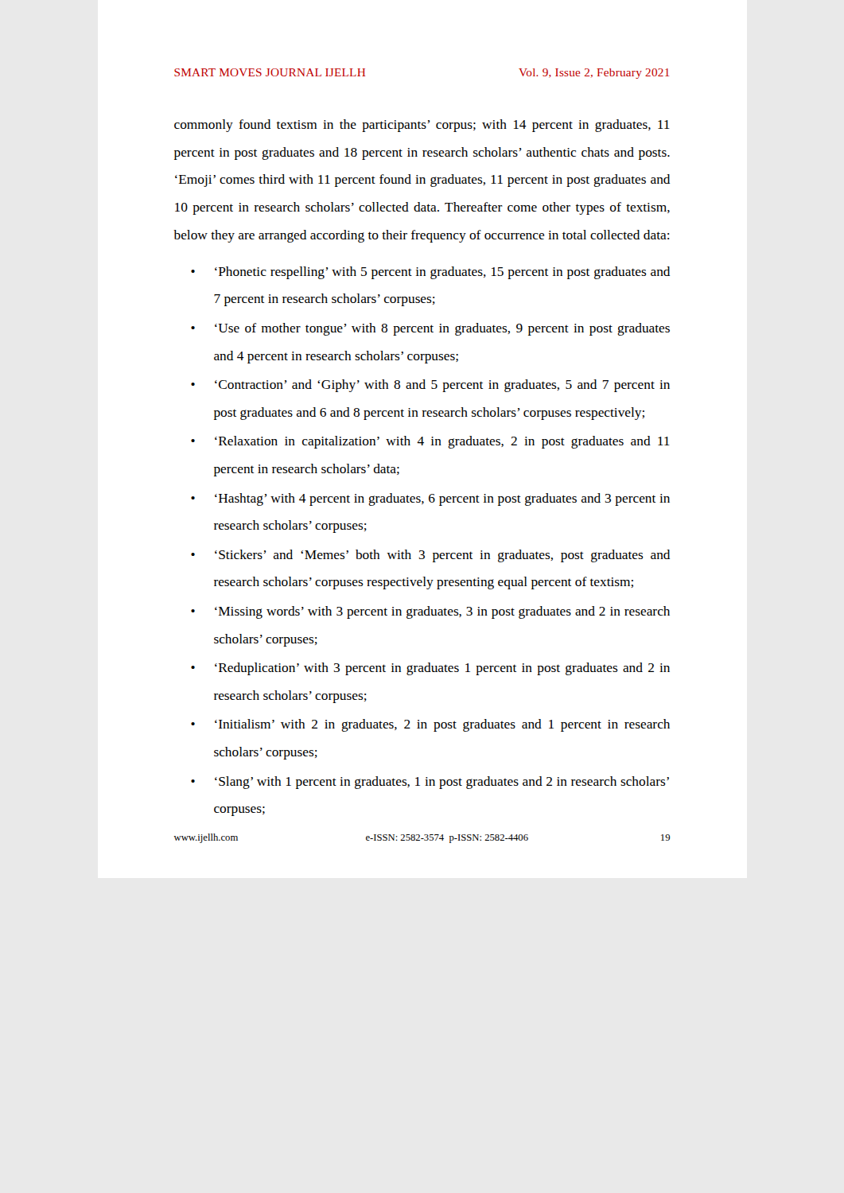Smart Moves Journal IJELLH
Vol. 9, Issue 2, February 2021
commonly found textism in the participants’ corpus; with 14 percent in graduates, 11 percent in post graduates and 18 percent in research scholars’ authentic chats and posts. ‘Emoji’ comes third with 11 percent found in graduates, 11 percent in post graduates and 10 percent in research scholars’ collected data. Thereafter come other types of textism, below they are arranged according to their frequency of occurrence in total collected data:
‘Phonetic respelling’ with 5 percent in graduates, 15 percent in post graduates and 7 percent in research scholars’ corpuses;
‘Use of mother tongue’ with 8 percent in graduates, 9 percent in post graduates and 4 percent in research scholars’ corpuses;
‘Contraction’ and ‘Giphy’ with 8 and 5 percent in graduates, 5 and 7 percent in post graduates and 6 and 8 percent in research scholars’ corpuses respectively;
‘Relaxation in capitalization’ with 4 in graduates, 2 in post graduates and 11 percent in research scholars’ data;
‘Hashtag’ with 4 percent in graduates, 6 percent in post graduates and 3 percent in research scholars’ corpuses;
‘Stickers’ and ‘Memes’ both with 3 percent in graduates, post graduates and research scholars’ corpuses respectively presenting equal percent of textism;
‘Missing words’ with 3 percent in graduates, 3 in post graduates and 2 in research scholars’ corpuses;
‘Reduplication’ with 3 percent in graduates 1 percent in post graduates and 2 in research scholars’ corpuses;
‘Initialism’ with 2 in graduates, 2 in post graduates and 1 percent in research scholars’ corpuses;
‘Slang’ with 1 percent in graduates, 1 in post graduates and 2 in research scholars’ corpuses;
www.ijellh.com
e-ISSN: 2582-3574 p-ISSN: 2582-4406
19